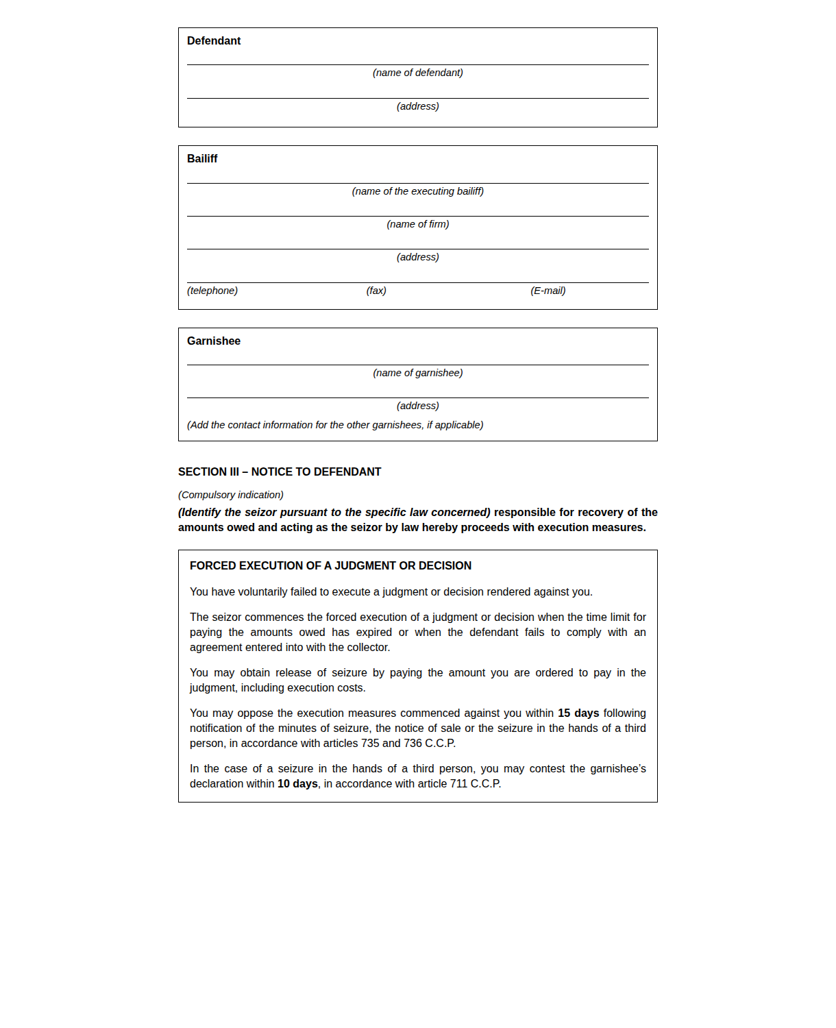Defendant
(name of defendant)
(address)
Bailiff
(name of the executing bailiff)
(name of firm)
(address)
(telephone) (fax) (E-mail)
Garnishee
(name of garnishee)
(address)
(Add the contact information for the other garnishees, if applicable)
SECTION III – NOTICE TO DEFENDANT
(Compulsory indication)
(Identify the seizor pursuant to the specific law concerned) responsible for recovery of the amounts owed and acting as the seizor by law hereby proceeds with execution measures.
FORCED EXECUTION OF A JUDGMENT OR DECISION
You have voluntarily failed to execute a judgment or decision rendered against you.
The seizor commences the forced execution of a judgment or decision when the time limit for paying the amounts owed has expired or when the defendant fails to comply with an agreement entered into with the collector.
You may obtain release of seizure by paying the amount you are ordered to pay in the judgment, including execution costs.
You may oppose the execution measures commenced against you within 15 days following notification of the minutes of seizure, the notice of sale or the seizure in the hands of a third person, in accordance with articles 735 and 736 C.C.P.
In the case of a seizure in the hands of a third person, you may contest the garnishee’s declaration within 10 days, in accordance with article 711 C.C.P.